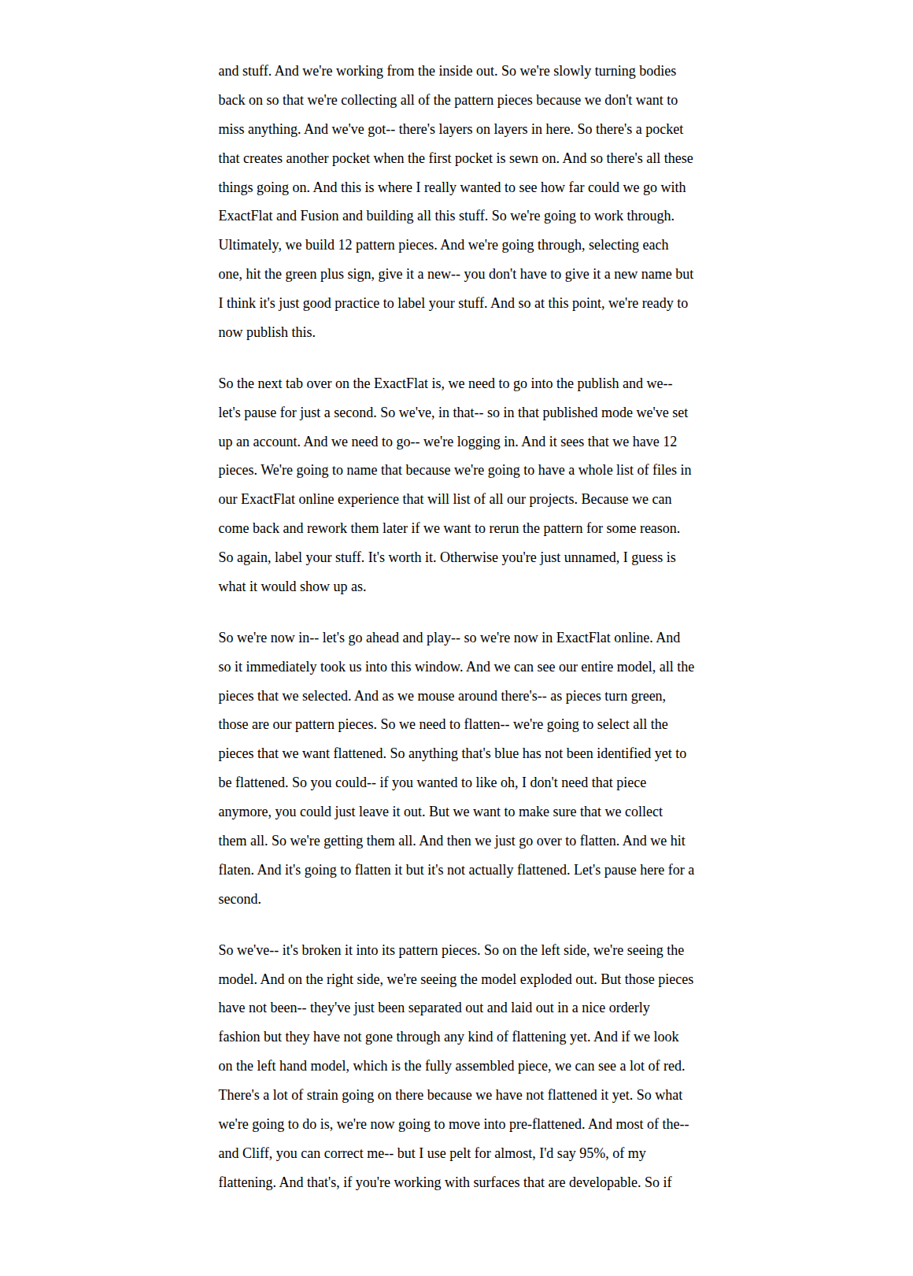and stuff. And we're working from the inside out. So we're slowly turning bodies back on so that we're collecting all of the pattern pieces because we don't want to miss anything. And we've got-- there's layers on layers in here. So there's a pocket that creates another pocket when the first pocket is sewn on. And so there's all these things going on. And this is where I really wanted to see how far could we go with ExactFlat and Fusion and building all this stuff. So we're going to work through. Ultimately, we build 12 pattern pieces. And we're going through, selecting each one, hit the green plus sign, give it a new-- you don't have to give it a new name but I think it's just good practice to label your stuff. And so at this point, we're ready to now publish this.
So the next tab over on the ExactFlat is, we need to go into the publish and we-- let's pause for just a second. So we've, in that-- so in that published mode we've set up an account. And we need to go-- we're logging in. And it sees that we have 12 pieces. We're going to name that because we're going to have a whole list of files in our ExactFlat online experience that will list of all our projects. Because we can come back and rework them later if we want to rerun the pattern for some reason. So again, label your stuff. It's worth it. Otherwise you're just unnamed, I guess is what it would show up as.
So we're now in-- let's go ahead and play-- so we're now in ExactFlat online. And so it immediately took us into this window. And we can see our entire model, all the pieces that we selected. And as we mouse around there's-- as pieces turn green, those are our pattern pieces. So we need to flatten-- we're going to select all the pieces that we want flattened. So anything that's blue has not been identified yet to be flattened. So you could-- if you wanted to like oh, I don't need that piece anymore, you could just leave it out. But we want to make sure that we collect them all. So we're getting them all. And then we just go over to flatten. And we hit flaten. And it's going to flatten it but it's not actually flattened. Let's pause here for a second.
So we've-- it's broken it into its pattern pieces. So on the left side, we're seeing the model. And on the right side, we're seeing the model exploded out. But those pieces have not been-- they've just been separated out and laid out in a nice orderly fashion but they have not gone through any kind of flattening yet. And if we look on the left hand model, which is the fully assembled piece, we can see a lot of red. There's a lot of strain going on there because we have not flattened it yet. So what we're going to do is, we're now going to move into pre-flattened. And most of the-- and Cliff, you can correct me-- but I use pelt for almost, I'd say 95%, of my flattening. And that's, if you're working with surfaces that are developable. So if